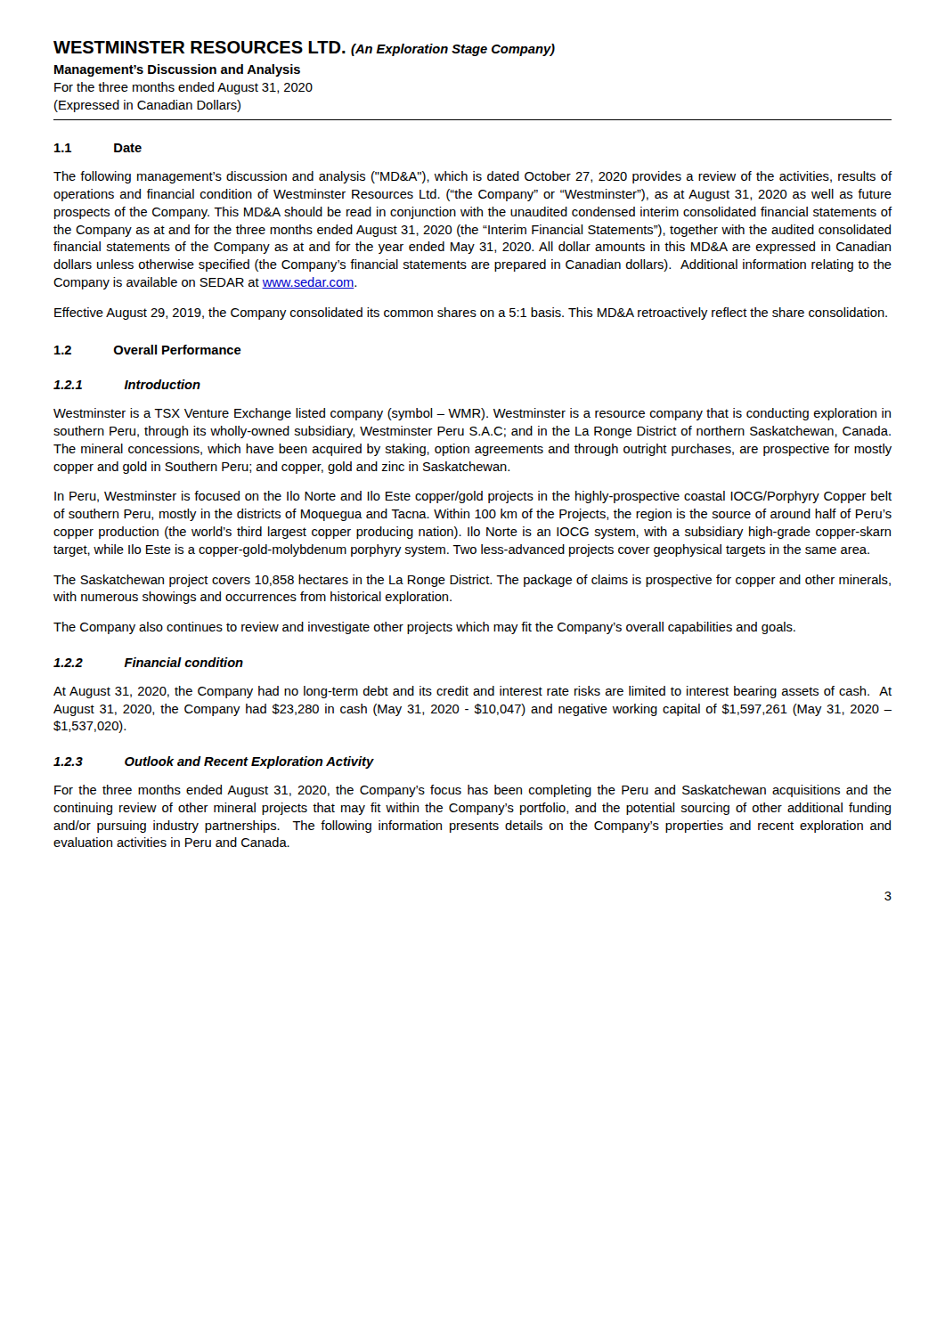WESTMINSTER RESOURCES LTD. (An Exploration Stage Company)
Management’s Discussion and Analysis
For the three months ended August 31, 2020
(Expressed in Canadian Dollars)
1.1 Date
The following management’s discussion and analysis ("MD&A"), which is dated October 27, 2020 provides a review of the activities, results of operations and financial condition of Westminster Resources Ltd. (“the Company” or “Westminster”), as at August 31, 2020 as well as future prospects of the Company. This MD&A should be read in conjunction with the unaudited condensed interim consolidated financial statements of the Company as at and for the three months ended August 31, 2020 (the “Interim Financial Statements”), together with the audited consolidated financial statements of the Company as at and for the year ended May 31, 2020. All dollar amounts in this MD&A are expressed in Canadian dollars unless otherwise specified (the Company’s financial statements are prepared in Canadian dollars). Additional information relating to the Company is available on SEDAR at www.sedar.com.
Effective August 29, 2019, the Company consolidated its common shares on a 5:1 basis. This MD&A retroactively reflect the share consolidation.
1.2 Overall Performance
1.2.1 Introduction
Westminster is a TSX Venture Exchange listed company (symbol – WMR). Westminster is a resource company that is conducting exploration in southern Peru, through its wholly-owned subsidiary, Westminster Peru S.A.C; and in the La Ronge District of northern Saskatchewan, Canada. The mineral concessions, which have been acquired by staking, option agreements and through outright purchases, are prospective for mostly copper and gold in Southern Peru; and copper, gold and zinc in Saskatchewan.
In Peru, Westminster is focused on the Ilo Norte and Ilo Este copper/gold projects in the highly-prospective coastal IOCG/Porphyry Copper belt of southern Peru, mostly in the districts of Moquegua and Tacna. Within 100 km of the Projects, the region is the source of around half of Peru’s copper production (the world’s third largest copper producing nation). Ilo Norte is an IOCG system, with a subsidiary high-grade copper-skarn target, while Ilo Este is a copper-gold-molybdenum porphyry system. Two less-advanced projects cover geophysical targets in the same area.
The Saskatchewan project covers 10,858 hectares in the La Ronge District. The package of claims is prospective for copper and other minerals, with numerous showings and occurrences from historical exploration.
The Company also continues to review and investigate other projects which may fit the Company’s overall capabilities and goals.
1.2.2 Financial condition
At August 31, 2020, the Company had no long-term debt and its credit and interest rate risks are limited to interest bearing assets of cash. At August 31, 2020, the Company had $23,280 in cash (May 31, 2020 - $10,047) and negative working capital of $1,597,261 (May 31, 2020 – $1,537,020).
1.2.3 Outlook and Recent Exploration Activity
For the three months ended August 31, 2020, the Company’s focus has been completing the Peru and Saskatchewan acquisitions and the continuing review of other mineral projects that may fit within the Company’s portfolio, and the potential sourcing of other additional funding and/or pursuing industry partnerships. The following information presents details on the Company’s properties and recent exploration and evaluation activities in Peru and Canada.
3